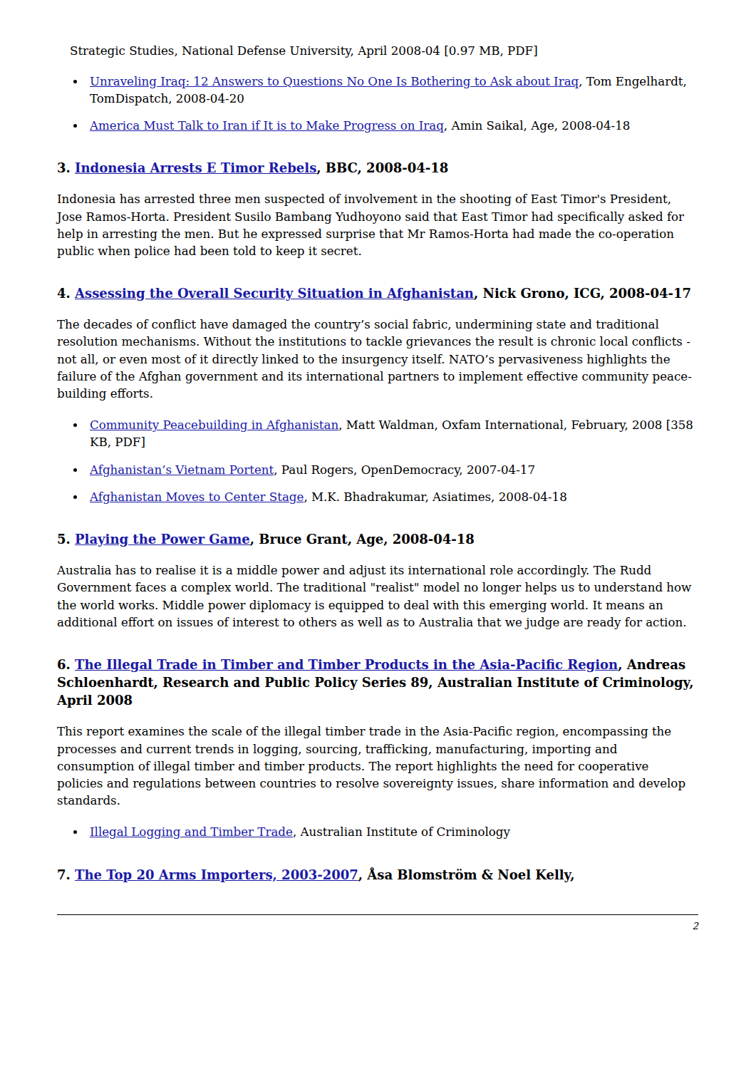Strategic Studies, National Defense University, April 2008-04 [0.97 MB, PDF]
Unraveling Iraq: 12 Answers to Questions No One Is Bothering to Ask about Iraq, Tom Engelhardt, TomDispatch, 2008-04-20
America Must Talk to Iran if It is to Make Progress on Iraq, Amin Saikal, Age, 2008-04-18
3. Indonesia Arrests E Timor Rebels, BBC, 2008-04-18
Indonesia has arrested three men suspected of involvement in the shooting of East Timor's President, Jose Ramos-Horta. President Susilo Bambang Yudhoyono said that East Timor had specifically asked for help in arresting the men. But he expressed surprise that Mr Ramos-Horta had made the co-operation public when police had been told to keep it secret.
4. Assessing the Overall Security Situation in Afghanistan, Nick Grono, ICG, 2008-04-17
The decades of conflict have damaged the country’s social fabric, undermining state and traditional resolution mechanisms. Without the institutions to tackle grievances the result is chronic local conflicts - not all, or even most of it directly linked to the insurgency itself. NATO’s pervasiveness highlights the failure of the Afghan government and its international partners to implement effective community peace-building efforts.
Community Peacebuilding in Afghanistan, Matt Waldman, Oxfam International, February, 2008 [358 KB, PDF]
Afghanistan’s Vietnam Portent, Paul Rogers, OpenDemocracy, 2007-04-17
Afghanistan Moves to Center Stage, M.K. Bhadrakumar, Asiatimes, 2008-04-18
5. Playing the Power Game, Bruce Grant, Age, 2008-04-18
Australia has to realise it is a middle power and adjust its international role accordingly. The Rudd Government faces a complex world. The traditional "realist" model no longer helps us to understand how the world works. Middle power diplomacy is equipped to deal with this emerging world. It means an additional effort on issues of interest to others as well as to Australia that we judge are ready for action.
6. The Illegal Trade in Timber and Timber Products in the Asia-Pacific Region, Andreas Schloenhardt, Research and Public Policy Series 89, Australian Institute of Criminology, April 2008
This report examines the scale of the illegal timber trade in the Asia-Pacific region, encompassing the processes and current trends in logging, sourcing, trafficking, manufacturing, importing and consumption of illegal timber and timber products. The report highlights the need for cooperative policies and regulations between countries to resolve sovereignty issues, share information and develop standards.
Illegal Logging and Timber Trade, Australian Institute of Criminology
7. The Top 20 Arms Importers, 2003-2007, Åsa Blomström & Noel Kelly,
2